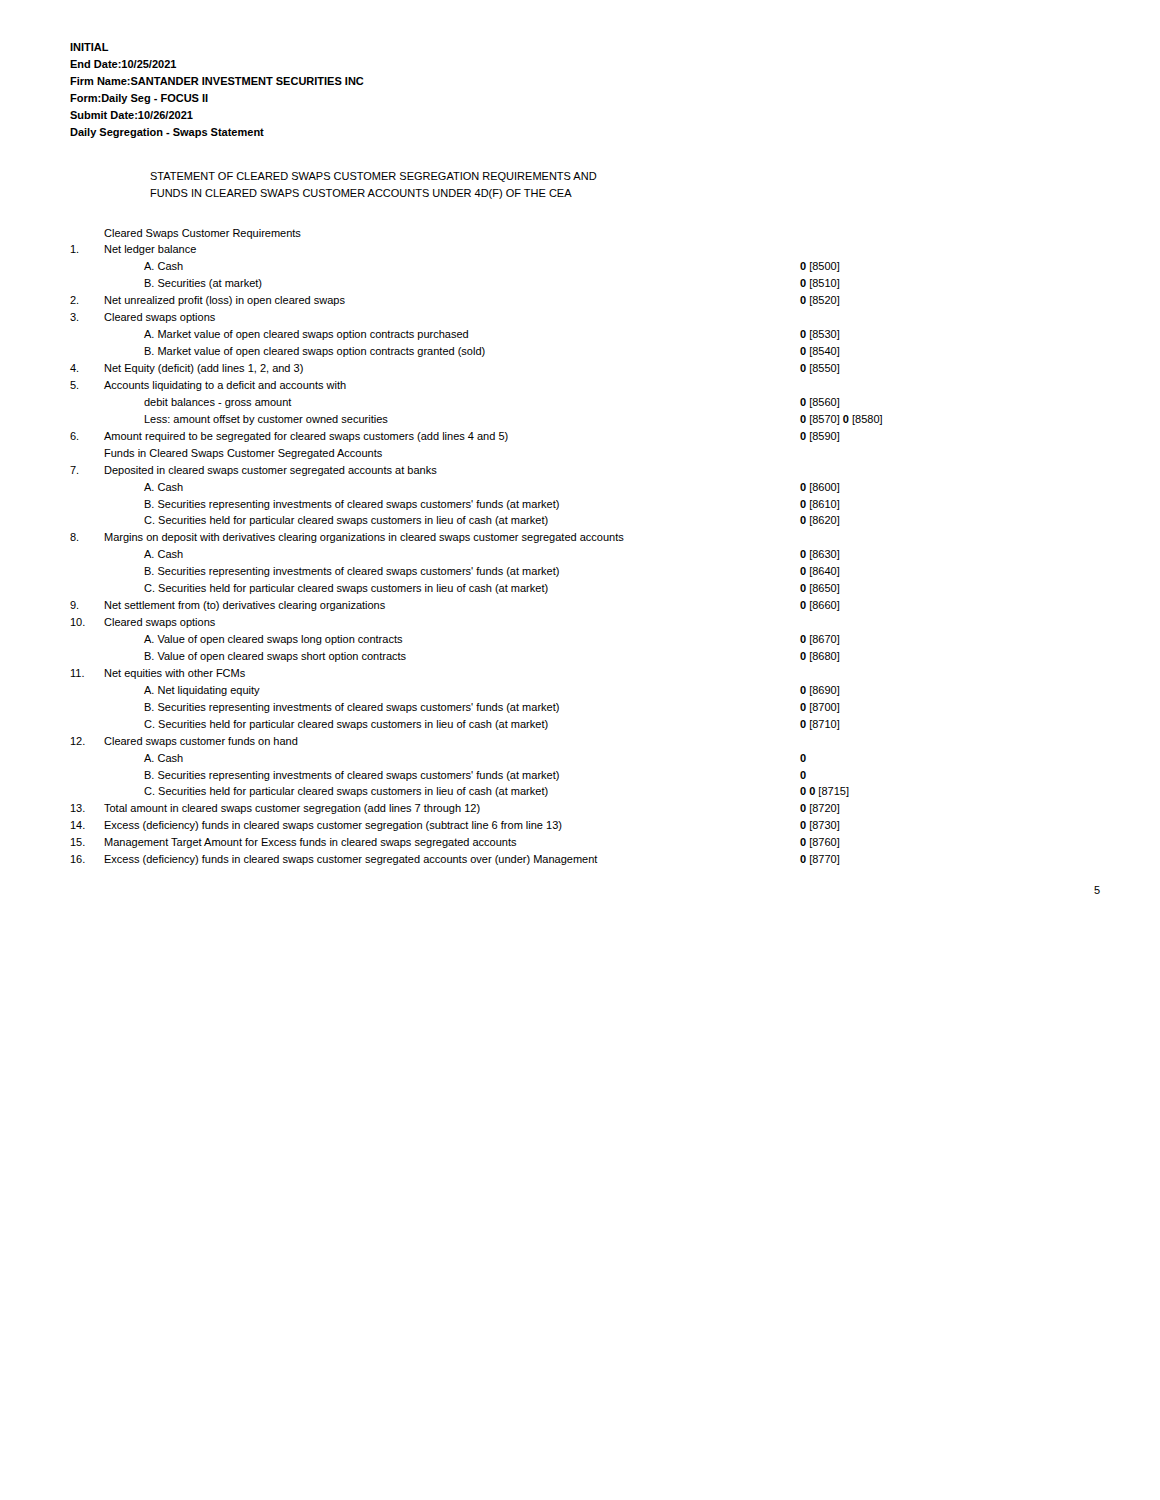INITIAL
End Date:10/25/2021
Firm Name:SANTANDER INVESTMENT SECURITIES INC
Form:Daily Seg - FOCUS II
Submit Date:10/26/2021
Daily Segregation - Swaps Statement
STATEMENT OF CLEARED SWAPS CUSTOMER SEGREGATION REQUIREMENTS AND
FUNDS IN CLEARED SWAPS CUSTOMER ACCOUNTS UNDER 4D(F) OF THE CEA
| | Cleared Swaps Customer Requirements | |
| 1. | Net ledger balance | |
| | A. Cash | 0 [8500] |
| | B. Securities (at market) | 0 [8510] |
| 2. | Net unrealized profit (loss) in open cleared swaps | 0 [8520] |
| 3. | Cleared swaps options | |
| | A. Market value of open cleared swaps option contracts purchased | 0 [8530] |
| | B. Market value of open cleared swaps option contracts granted (sold) | 0 [8540] |
| 4. | Net Equity (deficit) (add lines 1, 2, and 3) | 0 [8550] |
| 5. | Accounts liquidating to a deficit and accounts with | |
| | debit balances - gross amount | 0 [8560] |
| | Less: amount offset by customer owned securities | 0 [8570] 0 [8580] |
| 6. | Amount required to be segregated for cleared swaps customers (add lines 4 and 5) | 0 [8590] |
| | Funds in Cleared Swaps Customer Segregated Accounts | |
| 7. | Deposited in cleared swaps customer segregated accounts at banks | |
| | A. Cash | 0 [8600] |
| | B. Securities representing investments of cleared swaps customers' funds (at market) | 0 [8610] |
| | C. Securities held for particular cleared swaps customers in lieu of cash (at market) | 0 [8620] |
| 8. | Margins on deposit with derivatives clearing organizations in cleared swaps customer segregated accounts | |
| | A. Cash | 0 [8630] |
| | B. Securities representing investments of cleared swaps customers' funds (at market) | 0 [8640] |
| | C. Securities held for particular cleared swaps customers in lieu of cash (at market) | 0 [8650] |
| 9. | Net settlement from (to) derivatives clearing organizations | 0 [8660] |
| 10. | Cleared swaps options | |
| | A. Value of open cleared swaps long option contracts | 0 [8670] |
| | B. Value of open cleared swaps short option contracts | 0 [8680] |
| 11. | Net equities with other FCMs | |
| | A. Net liquidating equity | 0 [8690] |
| | B. Securities representing investments of cleared swaps customers' funds (at market) | 0 [8700] |
| | C. Securities held for particular cleared swaps customers in lieu of cash (at market) | 0 [8710] |
| 12. | Cleared swaps customer funds on hand | |
| | A. Cash | 0 |
| | B. Securities representing investments of cleared swaps customers' funds (at market) | 0 |
| | C. Securities held for particular cleared swaps customers in lieu of cash (at market) | 0 0 [8715] |
| 13. | Total amount in cleared swaps customer segregation (add lines 7 through 12) | 0 [8720] |
| 14. | Excess (deficiency) funds in cleared swaps customer segregation (subtract line 6 from line 13) | 0 [8730] |
| 15. | Management Target Amount for Excess funds in cleared swaps segregated accounts | 0 [8760] |
| 16. | Excess (deficiency) funds in cleared swaps customer segregated accounts over (under) Management | 0 [8770] |
5